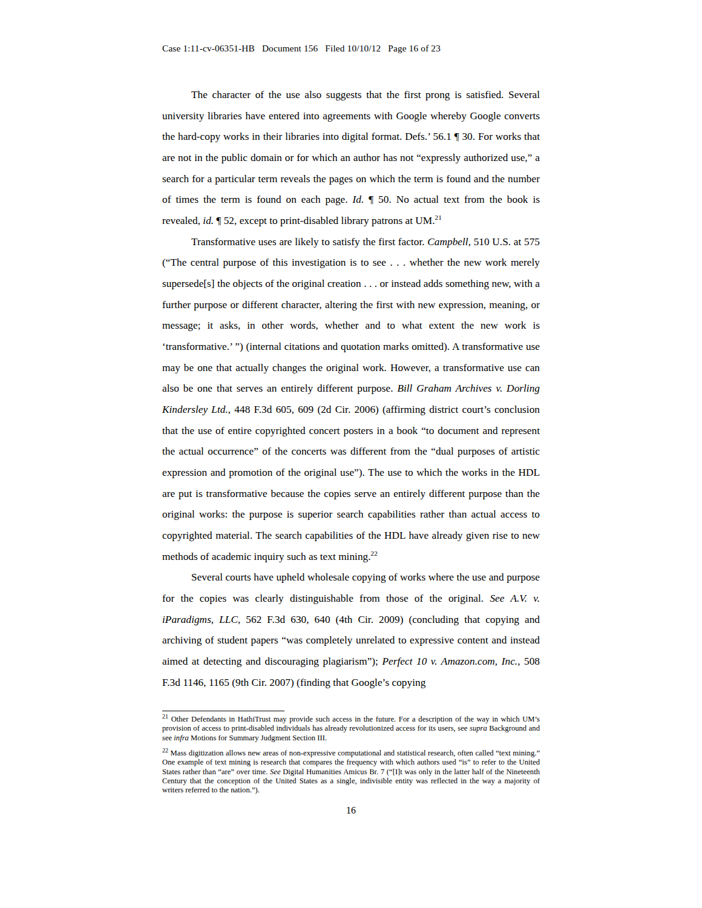Case 1:11-cv-06351-HB Document 156 Filed 10/10/12 Page 16 of 23
The character of the use also suggests that the first prong is satisfied. Several university libraries have entered into agreements with Google whereby Google converts the hard-copy works in their libraries into digital format. Defs.’ 56.1 ¶ 30. For works that are not in the public domain or for which an author has not “expressly authorized use,” a search for a particular term reveals the pages on which the term is found and the number of times the term is found on each page. Id. ¶ 50. No actual text from the book is revealed, id. ¶ 52, except to print-disabled library patrons at UM.21
Transformative uses are likely to satisfy the first factor. Campbell, 510 U.S. at 575 (“The central purpose of this investigation is to see . . . whether the new work merely supersede[s] the objects of the original creation . . . or instead adds something new, with a further purpose or different character, altering the first with new expression, meaning, or message; it asks, in other words, whether and to what extent the new work is ‘transformative.’ ”) (internal citations and quotation marks omitted). A transformative use may be one that actually changes the original work. However, a transformative use can also be one that serves an entirely different purpose. Bill Graham Archives v. Dorling Kindersley Ltd., 448 F.3d 605, 609 (2d Cir. 2006) (affirming district court’s conclusion that the use of entire copyrighted concert posters in a book “to document and represent the actual occurrence” of the concerts was different from the “dual purposes of artistic expression and promotion of the original use”). The use to which the works in the HDL are put is transformative because the copies serve an entirely different purpose than the original works: the purpose is superior search capabilities rather than actual access to copyrighted material. The search capabilities of the HDL have already given rise to new methods of academic inquiry such as text mining.22
Several courts have upheld wholesale copying of works where the use and purpose for the copies was clearly distinguishable from those of the original. See A.V. v. iParadigms, LLC, 562 F.3d 630, 640 (4th Cir. 2009) (concluding that copying and archiving of student papers “was completely unrelated to expressive content and instead aimed at detecting and discouraging plagiarism”); Perfect 10 v. Amazon.com, Inc., 508 F.3d 1146, 1165 (9th Cir. 2007) (finding that Google’s copying
21 Other Defendants in HathiTrust may provide such access in the future. For a description of the way in which UM’s provision of access to print-disabled individuals has already revolutionized access for its users, see supra Background and see infra Motions for Summary Judgment Section III.
22 Mass digitization allows new areas of non-expressive computational and statistical research, often called “text mining.” One example of text mining is research that compares the frequency with which authors used “is” to refer to the United States rather than “are” over time. See Digital Humanities Amicus Br. 7 (“[I]t was only in the latter half of the Nineteenth Century that the conception of the United States as a single, indivisible entity was reflected in the way a majority of writers referred to the nation.”).
16